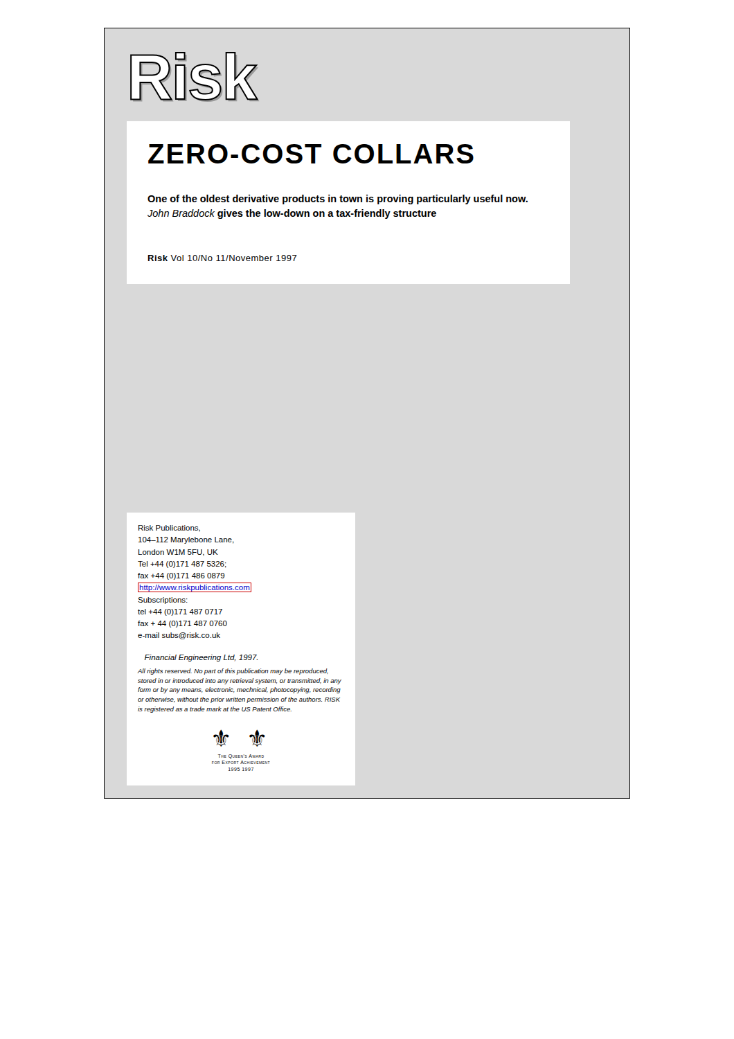Risk
ZERO-COST COLLARS
One of the oldest derivative products in town is proving particularly useful now. John Braddock gives the low-down on a tax-friendly structure
Risk Vol 10/No 11/November 1997
Risk Publications,
104–112 Marylebone Lane,
London W1M 5FU, UK
Tel +44 (0)171 487 5326;
fax +44 (0)171 486 0879
http://www.riskpublications.com
Subscriptions:
tel +44 (0)171 487 0717
fax + 44 (0)171 487 0760
e-mail subs@risk.co.uk
Financial Engineering Ltd, 1997.
All rights reserved. No part of this publication may be reproduced, stored in or introduced into any retrieval system, or transmitted, in any form or by any means, electronic, mechnical, photocopying, recording or otherwise, without the prior written permission of the authors. RISK is registered as a trade mark at the US Patent Office.
⚜ ⚜
The Queen's Award
for Export Achievement
1995 1997